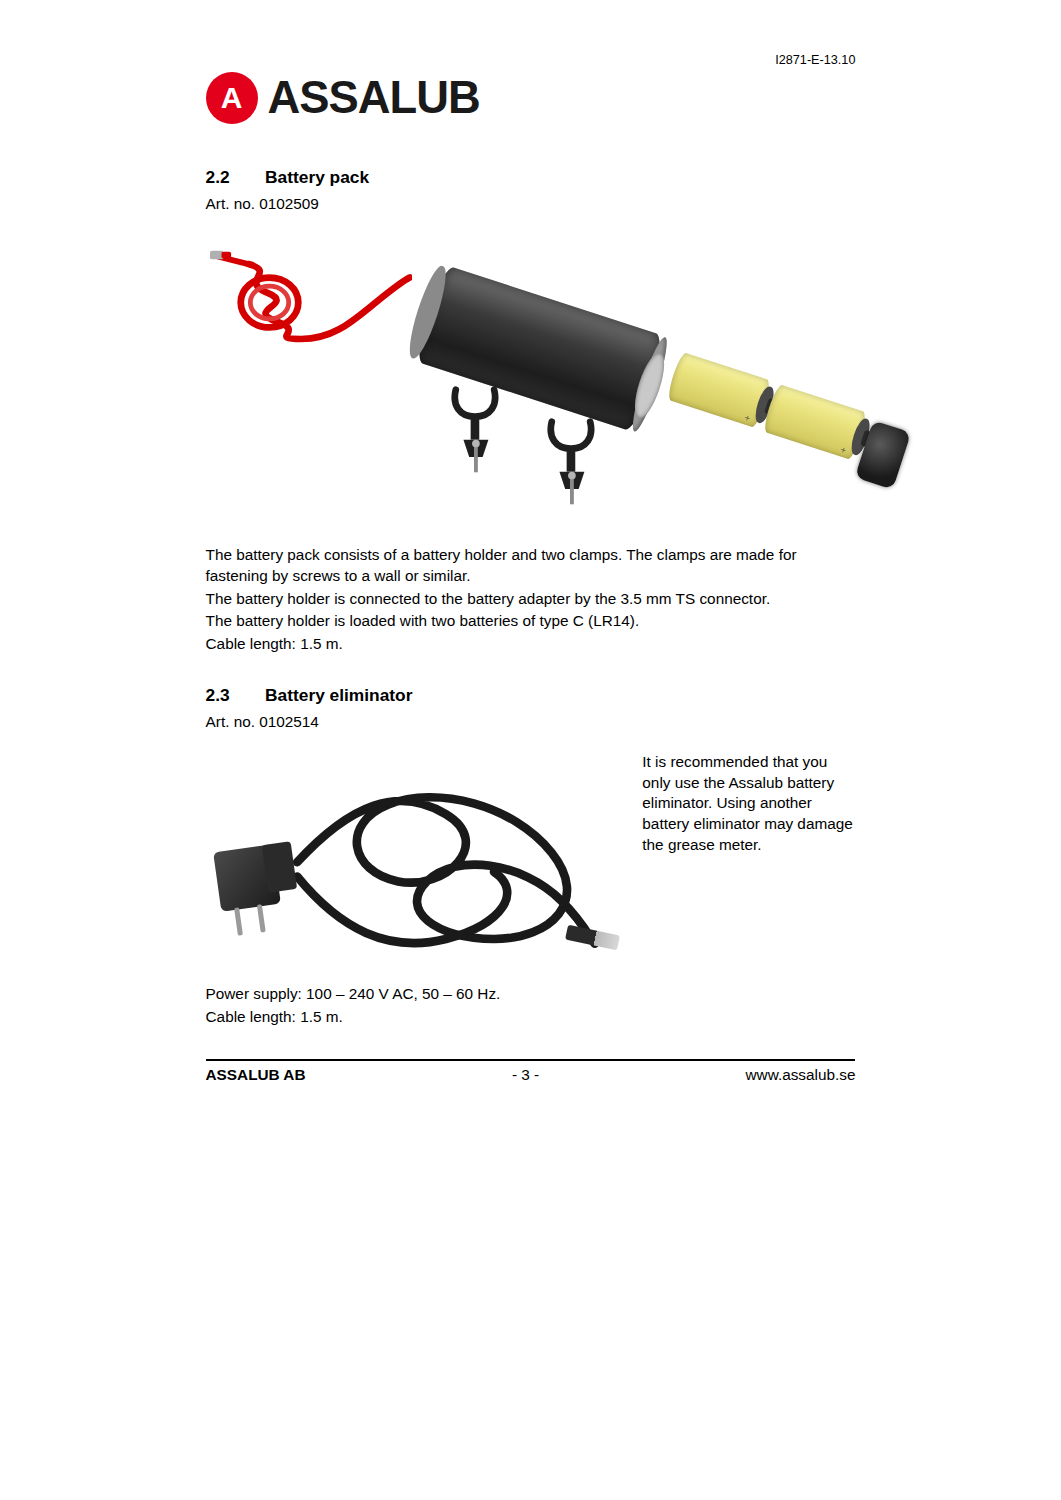I2871-E-13.10
ASSALUB
2.2 Battery pack
Art. no. 0102509
The battery pack consists of a battery holder and two clamps. The clamps are made for fastening by screws to a wall or similar.
The battery holder is connected to the battery adapter by the 3.5 mm TS connector.
The battery holder is loaded with two batteries of type C (LR14).
Cable length: 1.5 m.
2.3 Battery eliminator
Art. no. 0102514
It is recommended that you only use the Assalub battery eliminator. Using another battery eliminator may damage the grease meter.
Power supply: 100 – 240 V AC, 50 – 60 Hz.
Cable length: 1.5 m.
ASSALUB AB - 3 - www.assalub.se